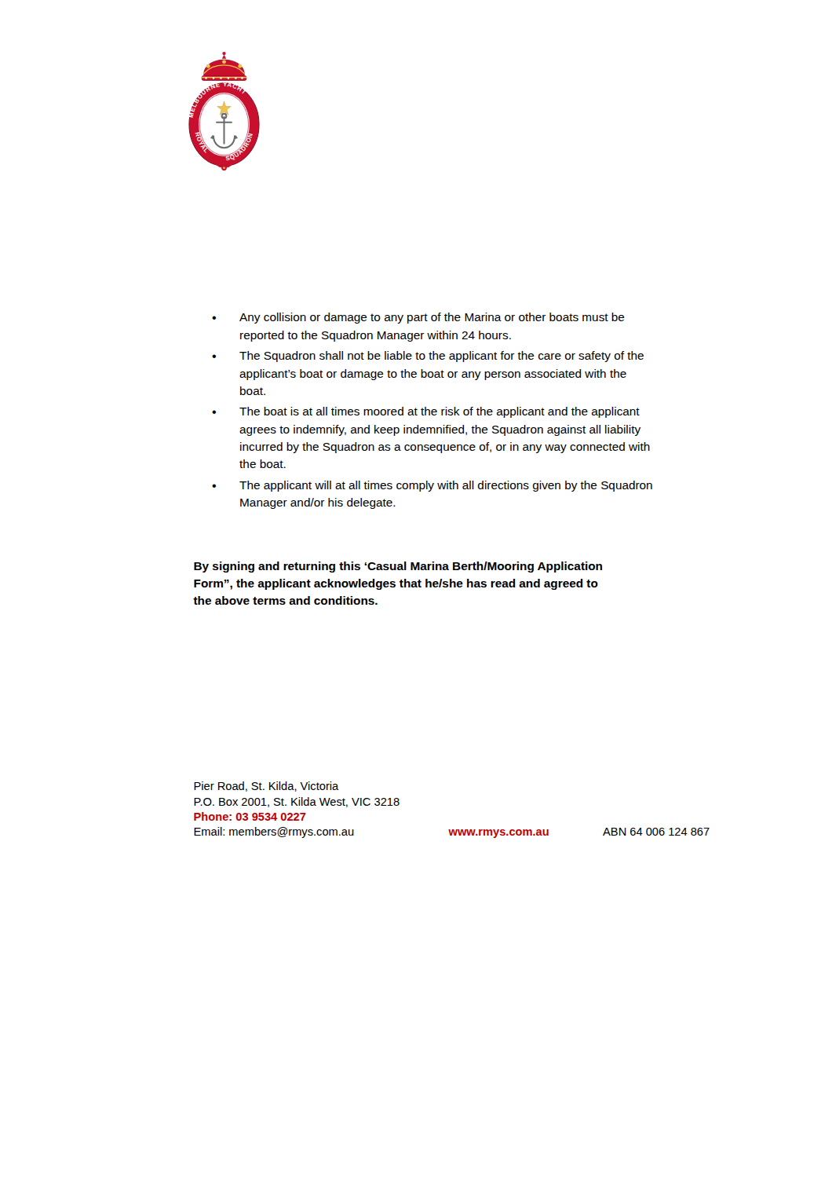MELBOURNE YACHT ROYAL SQUADRON
Any collision or damage to any part of the Marina or other boats must be reported to the Squadron Manager within 24 hours.
The Squadron shall not be liable to the applicant for the care or safety of the applicant’s boat or damage to the boat or any person associated with the boat.
The boat is at all times moored at the risk of the applicant and the applicant agrees to indemnify, and keep indemnified, the Squadron against all liability incurred by the Squadron as a consequence of, or in any way connected with the boat.
The applicant will at all times comply with all directions given by the Squadron Manager and/or his delegate.
By signing and returning this ‘Casual Marina Berth/Mooring Application Form”, the applicant acknowledges that he/she has read and agreed to the above terms and conditions.
Pier Road, St. Kilda, Victoria
P.O. Box 2001, St. Kilda West, VIC 3218
Phone: 03 9534 0227
Email: members@rmys.com.au www.rmys.com.au ABN 64 006 124 867